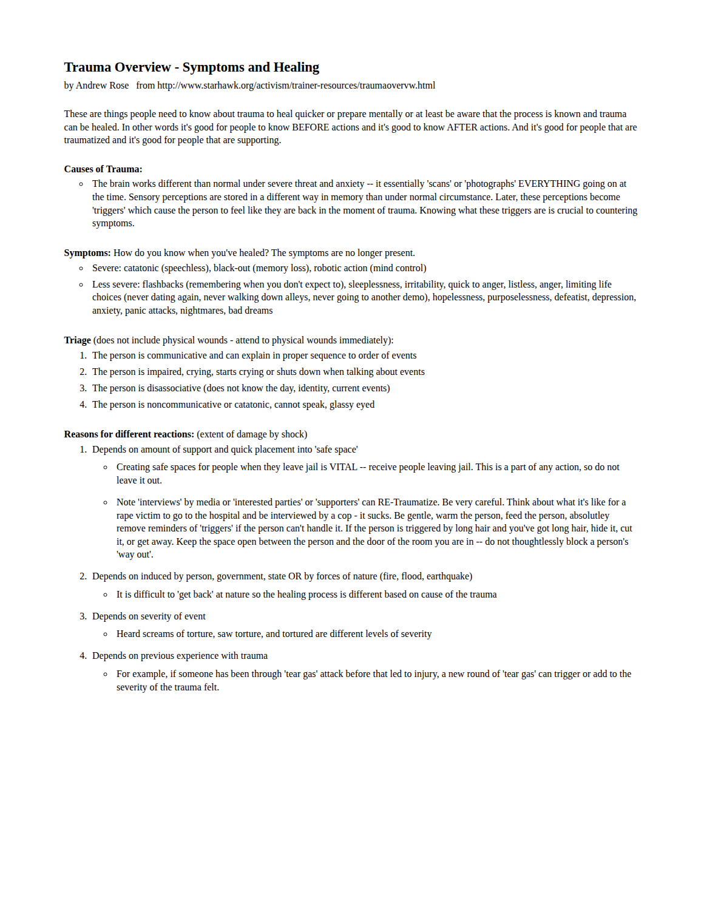Trauma Overview - Symptoms and Healing
by Andrew Rose from http://www.starhawk.org/activism/trainer-resources/traumaovervw.html
These are things people need to know about trauma to heal quicker or prepare mentally or at least be aware that the process is known and trauma can be healed. In other words it's good for people to know BEFORE actions and it's good to know AFTER actions. And it's good for people that are traumatized and it's good for people that are supporting.
Causes of Trauma:
The brain works different than normal under severe threat and anxiety -- it essentially 'scans' or 'photographs' EVERYTHING going on at the time. Sensory perceptions are stored in a different way in memory than under normal circumstance. Later, these perceptions become 'triggers' which cause the person to feel like they are back in the moment of trauma. Knowing what these triggers are is crucial to countering symptoms.
Symptoms: How do you know when you've healed? The symptoms are no longer present.
Severe: catatonic (speechless), black-out (memory loss), robotic action (mind control)
Less severe: flashbacks (remembering when you don't expect to), sleeplessness, irritability, quick to anger, listless, anger, limiting life choices (never dating again, never walking down alleys, never going to another demo), hopelessness, purposelessness, defeatist, depression, anxiety, panic attacks, nightmares, bad dreams
Triage (does not include physical wounds - attend to physical wounds immediately):
The person is communicative and can explain in proper sequence to order of events
The person is impaired, crying, starts crying or shuts down when talking about events
The person is disassociative (does not know the day, identity, current events)
The person is noncommunicative or catatonic, cannot speak, glassy eyed
Reasons for different reactions: (extent of damage by shock)
Depends on amount of support and quick placement into 'safe space'
Creating safe spaces for people when they leave jail is VITAL -- receive people leaving jail. This is a part of any action, so do not leave it out.
Note 'interviews' by media or 'interested parties' or 'supporters' can RE-Traumatize. Be very careful. Think about what it's like for a rape victim to go to the hospital and be interviewed by a cop - it sucks. Be gentle, warm the person, feed the person, absolutley remove reminders of 'triggers' if the person can't handle it. If the person is triggered by long hair and you've got long hair, hide it, cut it, or get away. Keep the space open between the person and the door of the room you are in -- do not thoughtlessly block a person's 'way out'.
Depends on induced by person, government, state OR by forces of nature (fire, flood, earthquake)
It is difficult to 'get back' at nature so the healing process is different based on cause of the trauma
Depends on severity of event
Heard screams of torture, saw torture, and tortured are different levels of severity
Depends on previous experience with trauma
For example, if someone has been through 'tear gas' attack before that led to injury, a new round of 'tear gas' can trigger or add to the severity of the trauma felt.